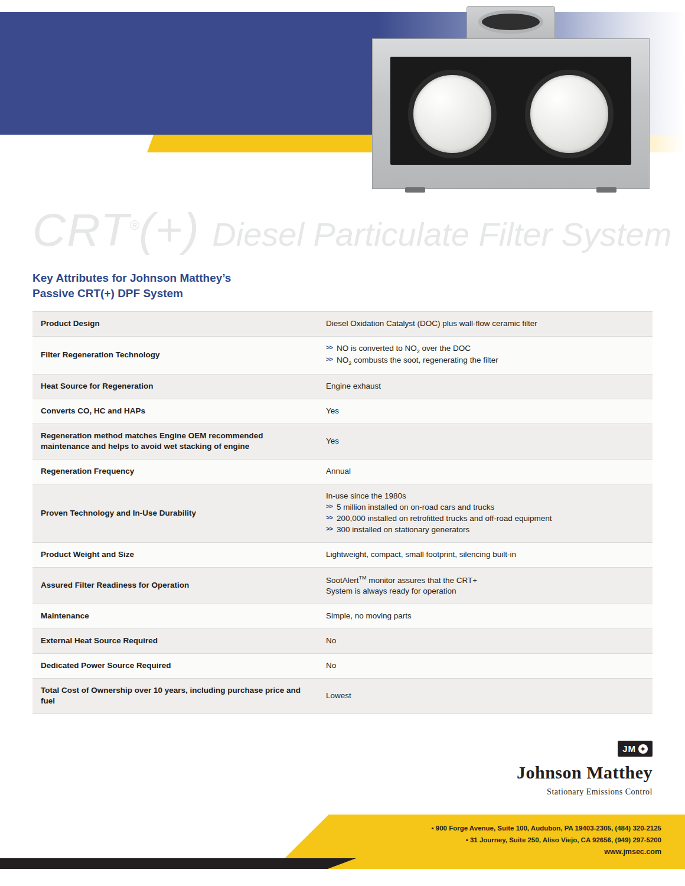CRT®(+) Diesel Particulate Filter System
Key Attributes for Johnson Matthey’s
Passive CRT(+) DPF System
| Product Design | Diesel Oxidation Catalyst (DOC) plus wall-flow ceramic filter |
| Filter Regeneration Technology | NO is converted to NO 2 over the DOC NO 2 combusts the soot, regenerating the filter |
| Heat Source for Regeneration | Engine exhaust |
| Converts CO, HC and HAPs | Yes |
| Regeneration method matches Engine OEM recommended maintenance and helps to avoid wet stacking of engine | Yes |
| Regeneration Frequency | Annual |
| Proven Technology and In-Use Durability | In-use since the 1980s 5 million installed on on-road cars and trucks 200,000 installed on retrofitted trucks and off-road equipment 300 installed on stationary generators |
| Product Weight and Size | Lightweight, compact, small footprint, silencing built-in |
| Assured Filter Readiness for Operation | SootAlert TM monitor assures that the CRT+ System is always ready for operation |
| Maintenance | Simple, no moving parts |
| External Heat Source Required | No |
| Dedicated Power Source Required | No |
| Total Cost of Ownership over 10 years, including purchase price and fuel | Lowest |
JM ✦
Johnson Matthey
Stationary Emissions Control
• 900 Forge Avenue, Suite 100, Audubon, PA 19403-2305, (484) 320-2125
• 31 Journey, Suite 250, Aliso Viejo, CA 92656, (949) 297-5200
www.jmsec.com